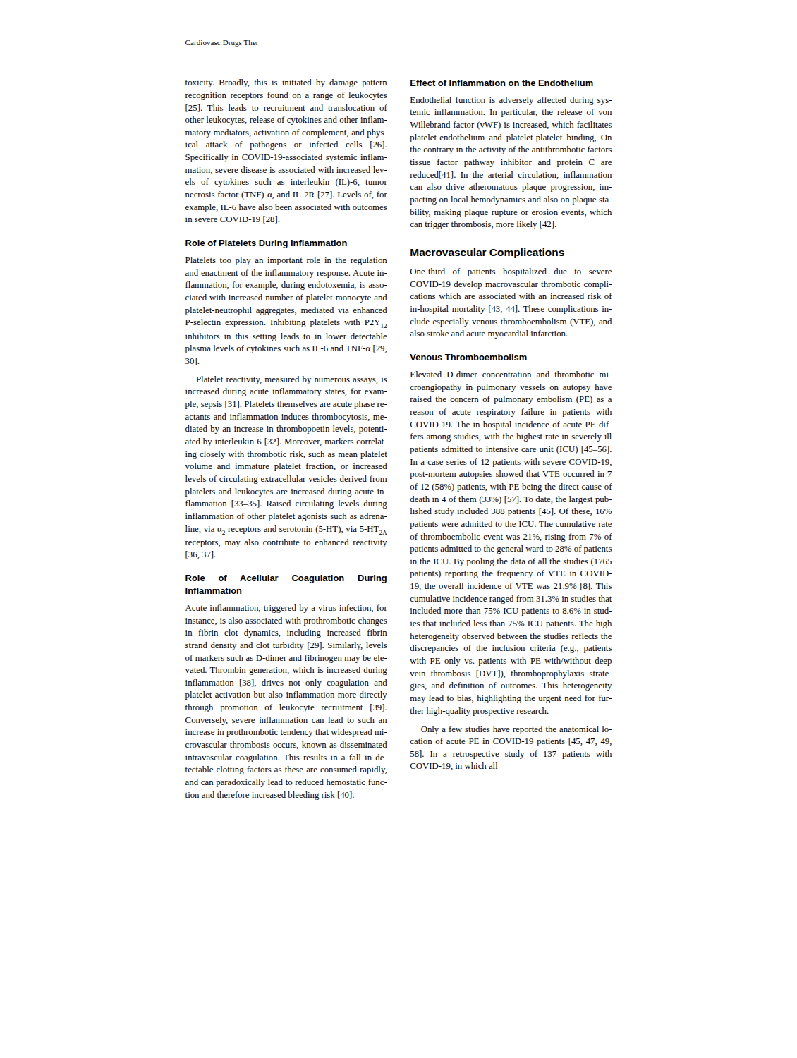Cardiovasc Drugs Ther
toxicity. Broadly, this is initiated by damage pattern recognition receptors found on a range of leukocytes [25]. This leads to recruitment and translocation of other leukocytes, release of cytokines and other inflammatory mediators, activation of complement, and physical attack of pathogens or infected cells [26]. Specifically in COVID-19-associated systemic inflammation, severe disease is associated with increased levels of cytokines such as interleukin (IL)-6, tumor necrosis factor (TNF)-α, and IL-2R [27]. Levels of, for example, IL-6 have also been associated with outcomes in severe COVID-19 [28].
Role of Platelets During Inflammation
Platelets too play an important role in the regulation and enactment of the inflammatory response. Acute inflammation, for example, during endotoxemia, is associated with increased number of platelet-monocyte and platelet-neutrophil aggregates, mediated via enhanced P-selectin expression. Inhibiting platelets with P2Y12 inhibitors in this setting leads to in lower detectable plasma levels of cytokines such as IL-6 and TNF-α [29, 30].
Platelet reactivity, measured by numerous assays, is increased during acute inflammatory states, for example, sepsis [31]. Platelets themselves are acute phase reactants and inflammation induces thrombocytosis, mediated by an increase in thrombopoetin levels, potentiated by interleukin-6 [32]. Moreover, markers correlating closely with thrombotic risk, such as mean platelet volume and immature platelet fraction, or increased levels of circulating extracellular vesicles derived from platelets and leukocytes are increased during acute inflammation [33–35]. Raised circulating levels during inflammation of other platelet agonists such as adrenaline, via α2 receptors and serotonin (5-HT), via 5-HT2A receptors, may also contribute to enhanced reactivity [36, 37].
Role of Acellular Coagulation During Inflammation
Acute inflammation, triggered by a virus infection, for instance, is also associated with prothrombotic changes in fibrin clot dynamics, including increased fibrin strand density and clot turbidity [29]. Similarly, levels of markers such as D-dimer and fibrinogen may be elevated. Thrombin generation, which is increased during inflammation [38], drives not only coagulation and platelet activation but also inflammation more directly through promotion of leukocyte recruitment [39]. Conversely, severe inflammation can lead to such an increase in prothrombotic tendency that widespread microvascular thrombosis occurs, known as disseminated intravascular coagulation. This results in a fall in detectable clotting factors as these are consumed rapidly, and can paradoxically lead to reduced hemostatic function and therefore increased bleeding risk [40].
Effect of Inflammation on the Endothelium
Endothelial function is adversely affected during systemic inflammation. In particular, the release of von Willebrand factor (vWF) is increased, which facilitates platelet-endothelium and platelet-platelet binding, On the contrary in the activity of the antithrombotic factors tissue factor pathway inhibitor and protein C are reduced[41]. In the arterial circulation, inflammation can also drive atheromatous plaque progression, impacting on local hemodynamics and also on plaque stability, making plaque rupture or erosion events, which can trigger thrombosis, more likely [42].
Macrovascular Complications
One-third of patients hospitalized due to severe COVID-19 develop macrovascular thrombotic complications which are associated with an increased risk of in-hospital mortality [43, 44]. These complications include especially venous thromboembolism (VTE), and also stroke and acute myocardial infarction.
Venous Thromboembolism
Elevated D-dimer concentration and thrombotic microangiopathy in pulmonary vessels on autopsy have raised the concern of pulmonary embolism (PE) as a reason of acute respiratory failure in patients with COVID-19. The in-hospital incidence of acute PE differs among studies, with the highest rate in severely ill patients admitted to intensive care unit (ICU) [45–56]. In a case series of 12 patients with severe COVID-19, post-mortem autopsies showed that VTE occurred in 7 of 12 (58%) patients, with PE being the direct cause of death in 4 of them (33%) [57]. To date, the largest published study included 388 patients [45]. Of these, 16% patients were admitted to the ICU. The cumulative rate of thromboembolic event was 21%, rising from 7% of patients admitted to the general ward to 28% of patients in the ICU. By pooling the data of all the studies (1765 patients) reporting the frequency of VTE in COVID-19, the overall incidence of VTE was 21.9% [8]. This cumulative incidence ranged from 31.3% in studies that included more than 75% ICU patients to 8.6% in studies that included less than 75% ICU patients. The high heterogeneity observed between the studies reflects the discrepancies of the inclusion criteria (e.g., patients with PE only vs. patients with PE with/without deep vein thrombosis [DVT]), thromboprophylaxis strategies, and definition of outcomes. This heterogeneity may lead to bias, highlighting the urgent need for further high-quality prospective research.
Only a few studies have reported the anatomical location of acute PE in COVID-19 patients [45, 47, 49, 58]. In a retrospective study of 137 patients with COVID-19, in which all